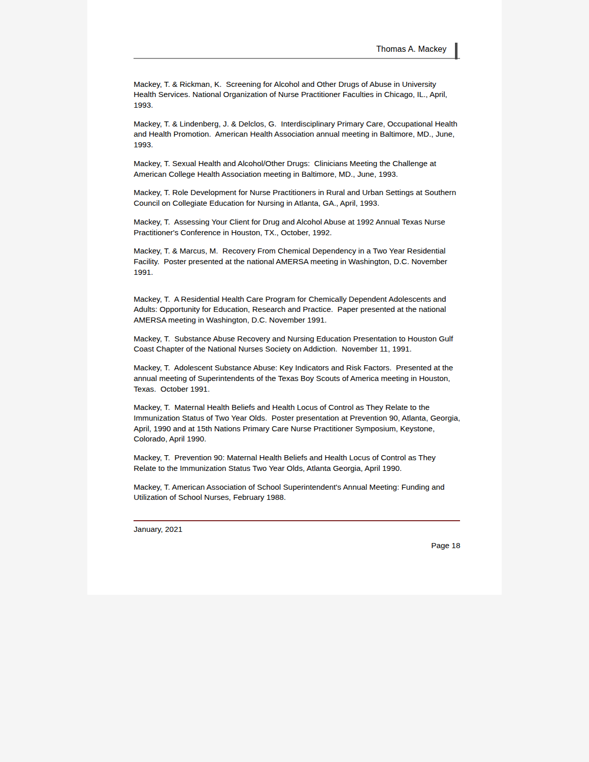Thomas A. Mackey
Mackey, T. & Rickman, K. Screening for Alcohol and Other Drugs of Abuse in University Health Services. National Organization of Nurse Practitioner Faculties in Chicago, IL., April, 1993.
Mackey, T. & Lindenberg, J. & Delclos, G. Interdisciplinary Primary Care, Occupational Health and Health Promotion. American Health Association annual meeting in Baltimore, MD., June, 1993.
Mackey, T. Sexual Health and Alcohol/Other Drugs: Clinicians Meeting the Challenge at American College Health Association meeting in Baltimore, MD., June, 1993.
Mackey, T. Role Development for Nurse Practitioners in Rural and Urban Settings at Southern Council on Collegiate Education for Nursing in Atlanta, GA., April, 1993.
Mackey, T. Assessing Your Client for Drug and Alcohol Abuse at 1992 Annual Texas Nurse Practitioner's Conference in Houston, TX., October, 1992.
Mackey, T. & Marcus, M. Recovery From Chemical Dependency in a Two Year Residential Facility. Poster presented at the national AMERSA meeting in Washington, D.C. November 1991.
Mackey, T. A Residential Health Care Program for Chemically Dependent Adolescents and Adults: Opportunity for Education, Research and Practice. Paper presented at the national AMERSA meeting in Washington, D.C. November 1991.
Mackey, T. Substance Abuse Recovery and Nursing Education Presentation to Houston Gulf Coast Chapter of the National Nurses Society on Addiction. November 11, 1991.
Mackey, T. Adolescent Substance Abuse: Key Indicators and Risk Factors. Presented at the annual meeting of Superintendents of the Texas Boy Scouts of America meeting in Houston, Texas. October 1991.
Mackey, T. Maternal Health Beliefs and Health Locus of Control as They Relate to the Immunization Status of Two Year Olds. Poster presentation at Prevention 90, Atlanta, Georgia, April, 1990 and at 15th Nations Primary Care Nurse Practitioner Symposium, Keystone, Colorado, April 1990.
Mackey, T. Prevention 90: Maternal Health Beliefs and Health Locus of Control as They Relate to the Immunization Status Two Year Olds, Atlanta Georgia, April 1990.
Mackey, T. American Association of School Superintendent's Annual Meeting: Funding and Utilization of School Nurses, February 1988.
January, 2021
Page 18